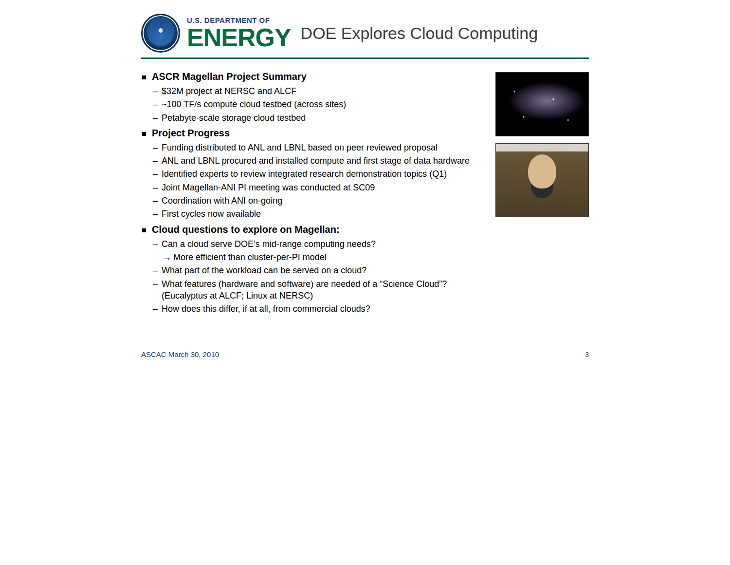U.S. DEPARTMENT OF
ENERGY
DOE Explores Cloud Computing
ASCR Magellan Project Summary
$32M project at NERSC and ALCF
~100 TF/s compute cloud testbed (across sites)
Petabyte-scale storage cloud testbed
Project Progress
Funding distributed to ANL and LBNL based on peer reviewed proposal
ANL and LBNL procured and installed compute and first stage of data hardware
Identified experts to review integrated research demonstration topics (Q1)
Joint Magellan-ANI PI meeting was conducted at SC09
Coordination with ANI on-going
First cycles now available
Cloud questions to explore on Magellan:
Can a cloud serve DOE’s mid-range computing needs?
More efficient than cluster-per-PI model
What part of the workload can be served on a cloud?
What features (hardware and software) are needed of a “Science Cloud”?
(Eucalyptus at ALCF; Linux at NERSC)
How does this differ, if at all, from commercial clouds?
FERDINAND MAGELLANUS SUPERATIS
ANTARCTICI FRETI ANGUSTIIS CLARISS
ASCAC March 30, 2010
3